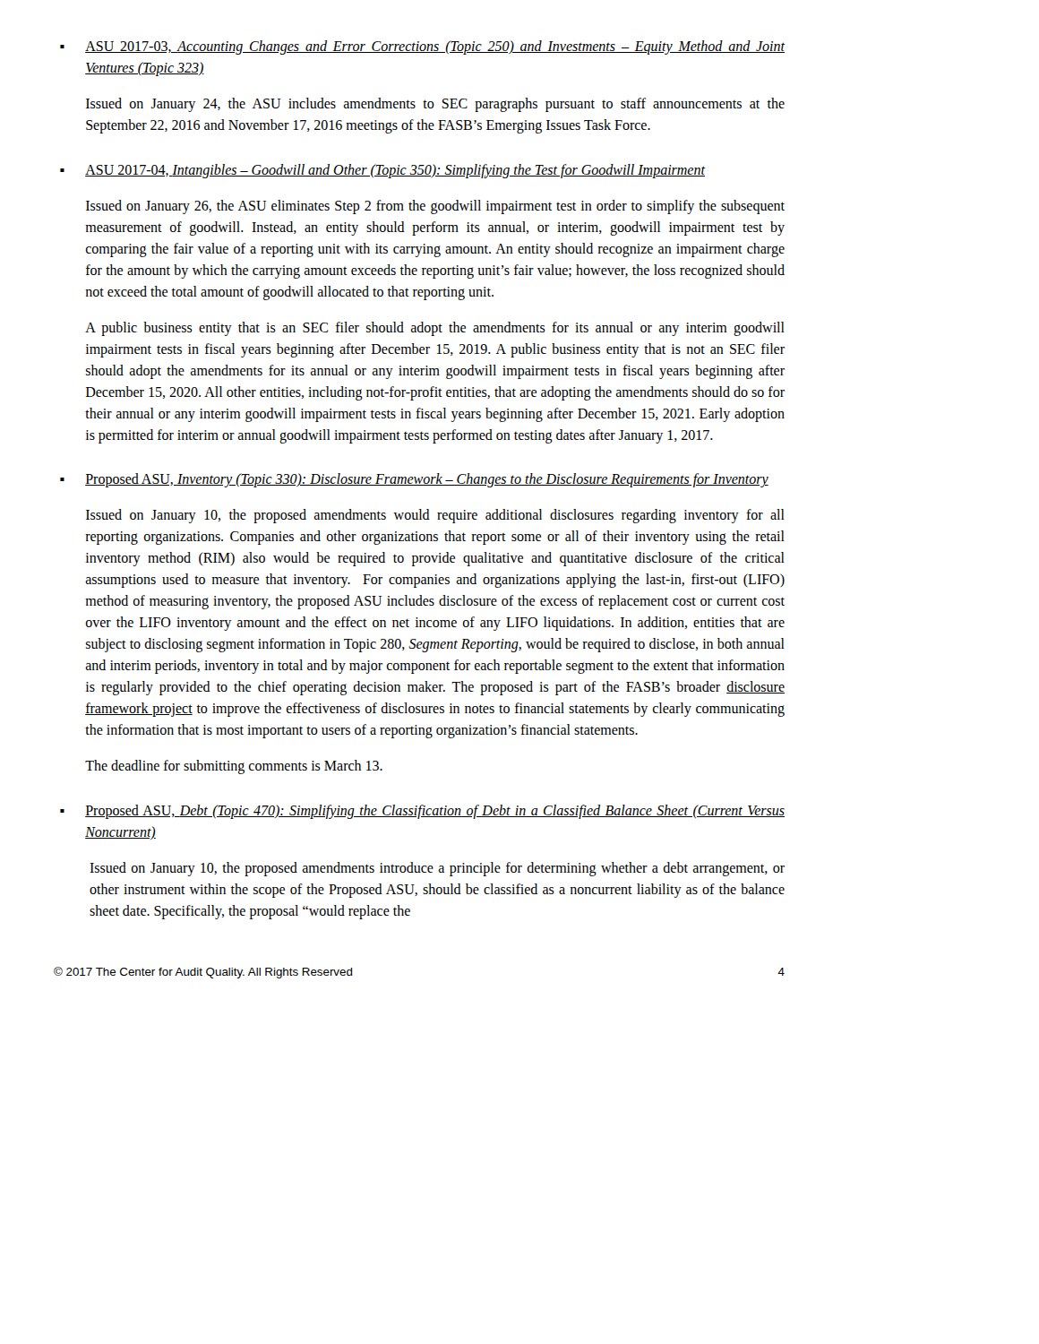ASU 2017-03, Accounting Changes and Error Corrections (Topic 250) and Investments – Equity Method and Joint Ventures (Topic 323)
Issued on January 24, the ASU includes amendments to SEC paragraphs pursuant to staff announcements at the September 22, 2016 and November 17, 2016 meetings of the FASB’s Emerging Issues Task Force.
ASU 2017-04, Intangibles – Goodwill and Other (Topic 350): Simplifying the Test for Goodwill Impairment
Issued on January 26, the ASU eliminates Step 2 from the goodwill impairment test in order to simplify the subsequent measurement of goodwill. Instead, an entity should perform its annual, or interim, goodwill impairment test by comparing the fair value of a reporting unit with its carrying amount. An entity should recognize an impairment charge for the amount by which the carrying amount exceeds the reporting unit’s fair value; however, the loss recognized should not exceed the total amount of goodwill allocated to that reporting unit.
A public business entity that is an SEC filer should adopt the amendments for its annual or any interim goodwill impairment tests in fiscal years beginning after December 15, 2019. A public business entity that is not an SEC filer should adopt the amendments for its annual or any interim goodwill impairment tests in fiscal years beginning after December 15, 2020. All other entities, including not-for-profit entities, that are adopting the amendments should do so for their annual or any interim goodwill impairment tests in fiscal years beginning after December 15, 2021. Early adoption is permitted for interim or annual goodwill impairment tests performed on testing dates after January 1, 2017.
Proposed ASU, Inventory (Topic 330): Disclosure Framework – Changes to the Disclosure Requirements for Inventory
Issued on January 10, the proposed amendments would require additional disclosures regarding inventory for all reporting organizations. Companies and other organizations that report some or all of their inventory using the retail inventory method (RIM) also would be required to provide qualitative and quantitative disclosure of the critical assumptions used to measure that inventory. For companies and organizations applying the last-in, first-out (LIFO) method of measuring inventory, the proposed ASU includes disclosure of the excess of replacement cost or current cost over the LIFO inventory amount and the effect on net income of any LIFO liquidations. In addition, entities that are subject to disclosing segment information in Topic 280, Segment Reporting, would be required to disclose, in both annual and interim periods, inventory in total and by major component for each reportable segment to the extent that information is regularly provided to the chief operating decision maker. The proposed is part of the FASB’s broader disclosure framework project to improve the effectiveness of disclosures in notes to financial statements by clearly communicating the information that is most important to users of a reporting organization’s financial statements.
The deadline for submitting comments is March 13.
Proposed ASU, Debt (Topic 470): Simplifying the Classification of Debt in a Classified Balance Sheet (Current Versus Noncurrent)
Issued on January 10, the proposed amendments introduce a principle for determining whether a debt arrangement, or other instrument within the scope of the Proposed ASU, should be classified as a noncurrent liability as of the balance sheet date. Specifically, the proposal “would replace the
© 2017 The Center for Audit Quality. All Rights Reserved 4